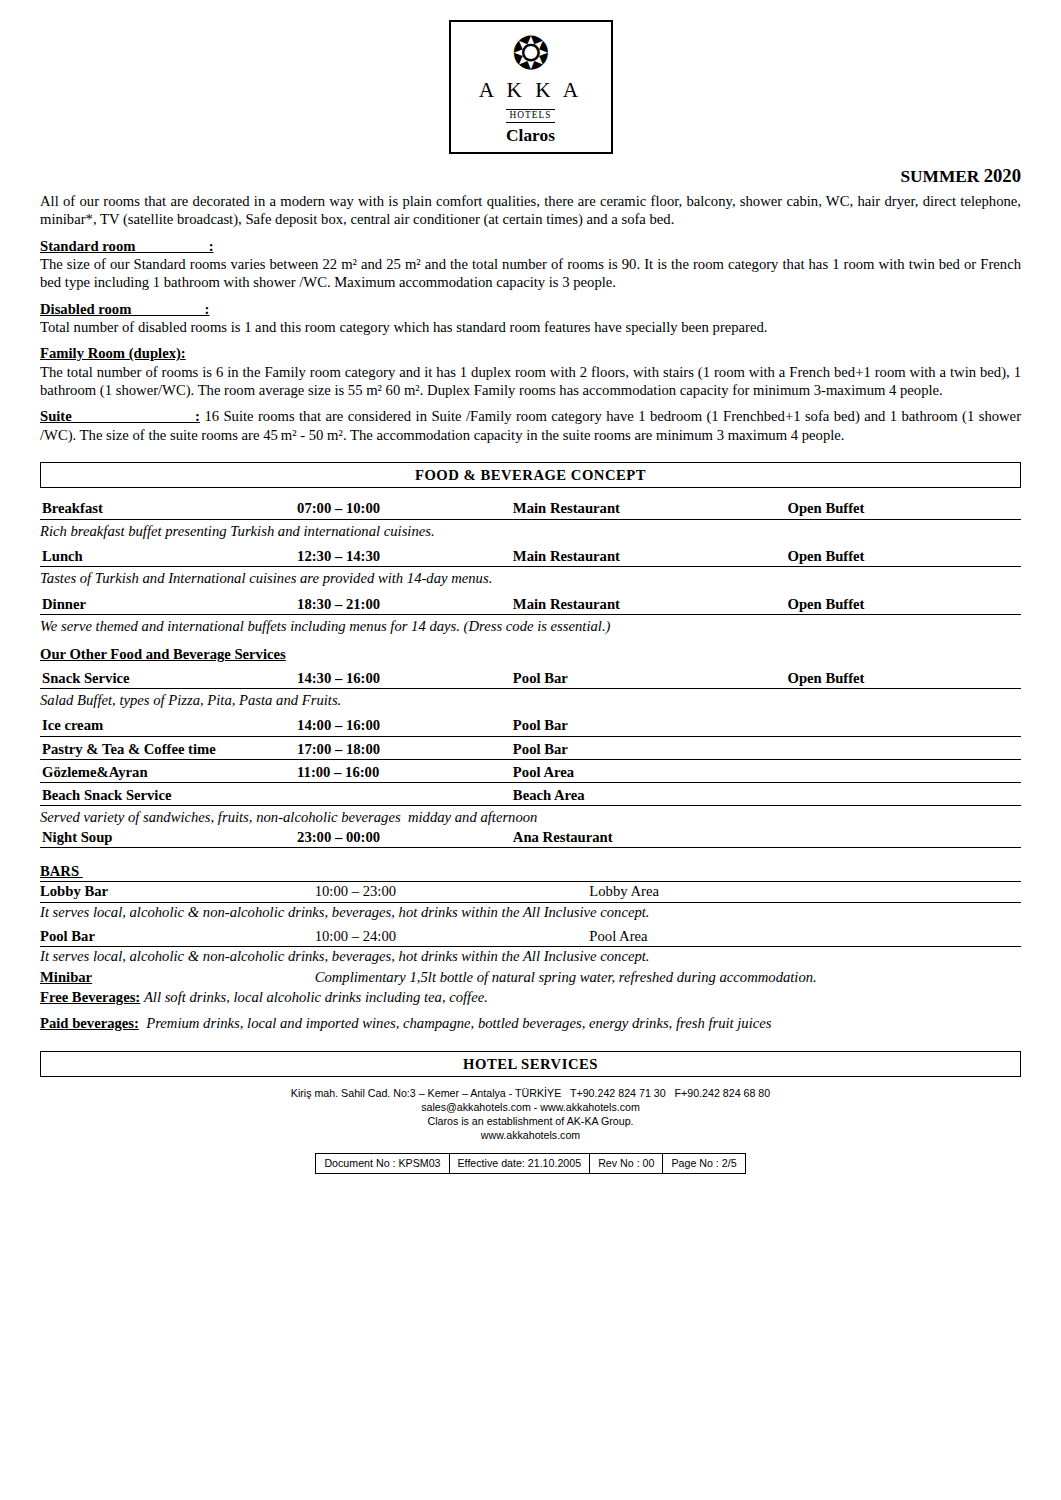❂
A K K A
HOTELS
Claros
SUMMER 2020
All of our rooms that are decorated in a modern way with is plain comfort qualities, there are ceramic floor, balcony, shower cabin, WC, hair dryer, direct telephone, minibar*, TV (satellite broadcast), Safe deposit box, central air conditioner (at certain times) and a sofa bed.
Standard room :
The size of our Standard rooms varies between 22 m² and 25 m² and the total number of rooms is 90. It is the room category that has 1 room with twin bed or French bed type including 1 bathroom with shower /WC. Maximum accommodation capacity is 3 people.
Disabled room :
Total number of disabled rooms is 1 and this room category which has standard room features have specially been prepared.
Family Room (duplex):
The total number of rooms is 6 in the Family room category and it has 1 duplex room with 2 floors, with stairs (1 room with a French bed+1 room with a twin bed), 1 bathroom (1 shower/WC). The room average size is 55 m² 60 m². Duplex Family rooms has accommodation capacity for minimum 3-maximum 4 people.
Suite : 16 Suite rooms that are considered in Suite /Family room category have 1 bedroom (1 Frenchbed+1 sofa bed) and 1 bathroom (1 shower /WC). The size of the suite rooms are 45 m² - 50 m². The accommodation capacity in the suite rooms are minimum 3 maximum 4 people.
FOOD & BEVERAGE CONCEPT
| Breakfast | 07:00 – 10:00 | Main Restaurant | Open Buffet |
Rich breakfast buffet presenting Turkish and international cuisines.
| Lunch | 12:30 – 14:30 | Main Restaurant | Open Buffet |
Tastes of Turkish and International cuisines are provided with 14-day menus.
| Dinner | 18:30 – 21:00 | Main Restaurant | Open Buffet |
We serve themed and international buffets including menus for 14 days. (Dress code is essential.)
Our Other Food and Beverage Services
| Snack Service | 14:30 – 16:00 | Pool Bar | Open Buffet |
Salad Buffet, types of Pizza, Pita, Pasta and Fruits.
| Ice cream | 14:00 – 16:00 | Pool Bar | |
| Pastry & Tea & Coffee time | 17:00 – 18:00 | Pool Bar | |
| Gözleme&Ayran | 11:00 – 16:00 | Pool Area | |
| Beach Snack Service | | Beach Area | |
Served variety of sandwiches, fruits, non-alcoholic beverages midday and afternoon
| Night Soup | 23:00 – 00:00 | Ana Restaurant | |
BARS
Lobby Bar 10:00 – 23:00 Lobby Area
It serves local, alcoholic & non-alcoholic drinks, beverages, hot drinks within the All Inclusive concept.
Pool Bar 10:00 – 24:00 Pool Area
It serves local, alcoholic & non-alcoholic drinks, beverages, hot drinks within the All Inclusive concept.
Minibar Complimentary 1,5lt bottle of natural spring water, refreshed during accommodation.
Free Beverages: All soft drinks, local alcoholic drinks including tea, coffee.
Paid beverages: Premium drinks, local and imported wines, champagne, bottled beverages, energy drinks, fresh fruit juices
HOTEL SERVICES
Kiriş mah. Sahil Cad. No:3 – Kemer – Antalya - TÜRKİYE T+90.242 824 71 30 F+90.242 824 68 80
sales@akkahotels.com - www.akkahotels.com
Claros is an establishment of AK-KA Group.
www.akkahotels.com
| Document No : KPSM03 | Effective date: 21.10.2005 | Rev No : 00 | Page No : 2/5 |